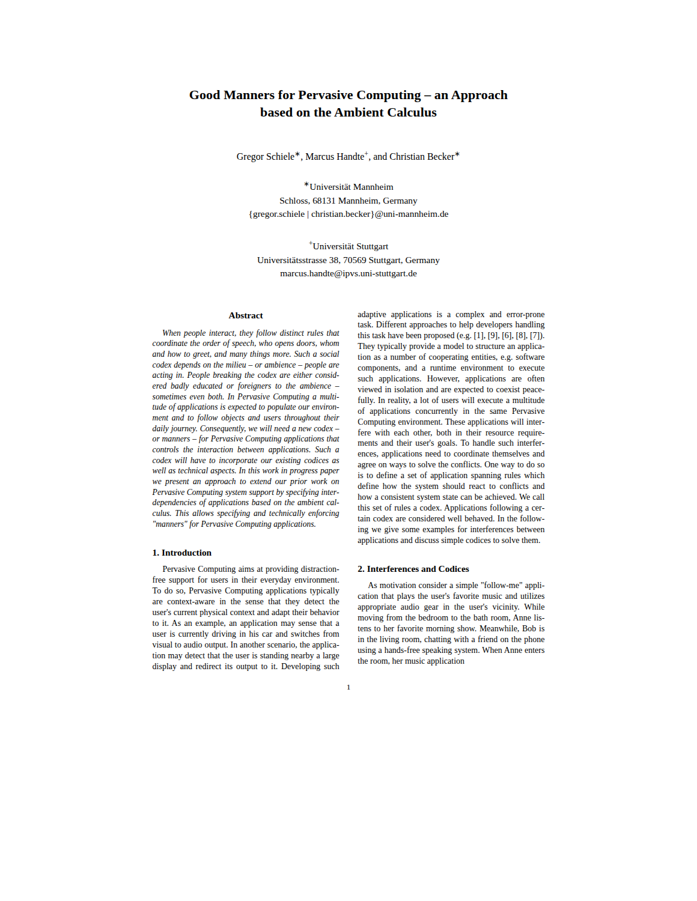Good Manners for Pervasive Computing – an Approach
based on the Ambient Calculus
Gregor Schiele∗, Marcus Handte+, and Christian Becker∗
∗Universität Mannheim
Schloss, 68131 Mannheim, Germany
{gregor.schiele | christian.becker}@uni-mannheim.de
+Universität Stuttgart
Universitätsstrasse 38, 70569 Stuttgart, Germany
marcus.handte@ipvs.uni-stuttgart.de
Abstract
When people interact, they follow distinct rules that coordinate the order of speech, who opens doors, whom and how to greet, and many things more. Such a social codex depends on the milieu – or ambience – people are acting in. People breaking the codex are either considered badly educated or foreigners to the ambience – sometimes even both. In Pervasive Computing a multitude of applications is expected to populate our environment and to follow objects and users throughout their daily journey. Consequently, we will need a new codex – or manners – for Pervasive Computing applications that controls the interaction between applications. Such a codex will have to incorporate our existing codices as well as technical aspects. In this work in progress paper we present an approach to extend our prior work on Pervasive Computing system support by specifying interdependencies of applications based on the ambient calculus. This allows specifying and technically enforcing "manners" for Pervasive Computing applications.
1. Introduction
Pervasive Computing aims at providing distraction-free support for users in their everyday environment. To do so, Pervasive Computing applications typically are context-aware in the sense that they detect the user's current physical context and adapt their behavior to it. As an example, an application may sense that a user is currently driving in his car and switches from visual to audio output. In another scenario, the application may detect that the user is standing nearby a large display and redirect its output to it. Developing such adaptive applications is a complex and error-prone task. Different approaches to help developers handling this task have been proposed (e.g. [1], [9], [6], [8], [7]). They typically provide a model to structure an application as a number of cooperating entities, e.g. software components, and a runtime environment to execute such applications. However, applications are often viewed in isolation and are expected to coexist peacefully. In reality, a lot of users will execute a multitude of applications concurrently in the same Pervasive Computing environment. These applications will interfere with each other, both in their resource requirements and their user's goals. To handle such interferences, applications need to coordinate themselves and agree on ways to solve the conflicts. One way to do so is to define a set of application spanning rules which define how the system should react to conflicts and how a consistent system state can be achieved. We call this set of rules a codex. Applications following a certain codex are considered well behaved. In the following we give some examples for interferences between applications and discuss simple codices to solve them.
2. Interferences and Codices
As motivation consider a simple "follow-me" application that plays the user's favorite music and utilizes appropriate audio gear in the user's vicinity. While moving from the bedroom to the bath room, Anne listens to her favorite morning show. Meanwhile, Bob is in the living room, chatting with a friend on the phone using a hands-free speaking system. When Anne enters the room, her music application
1